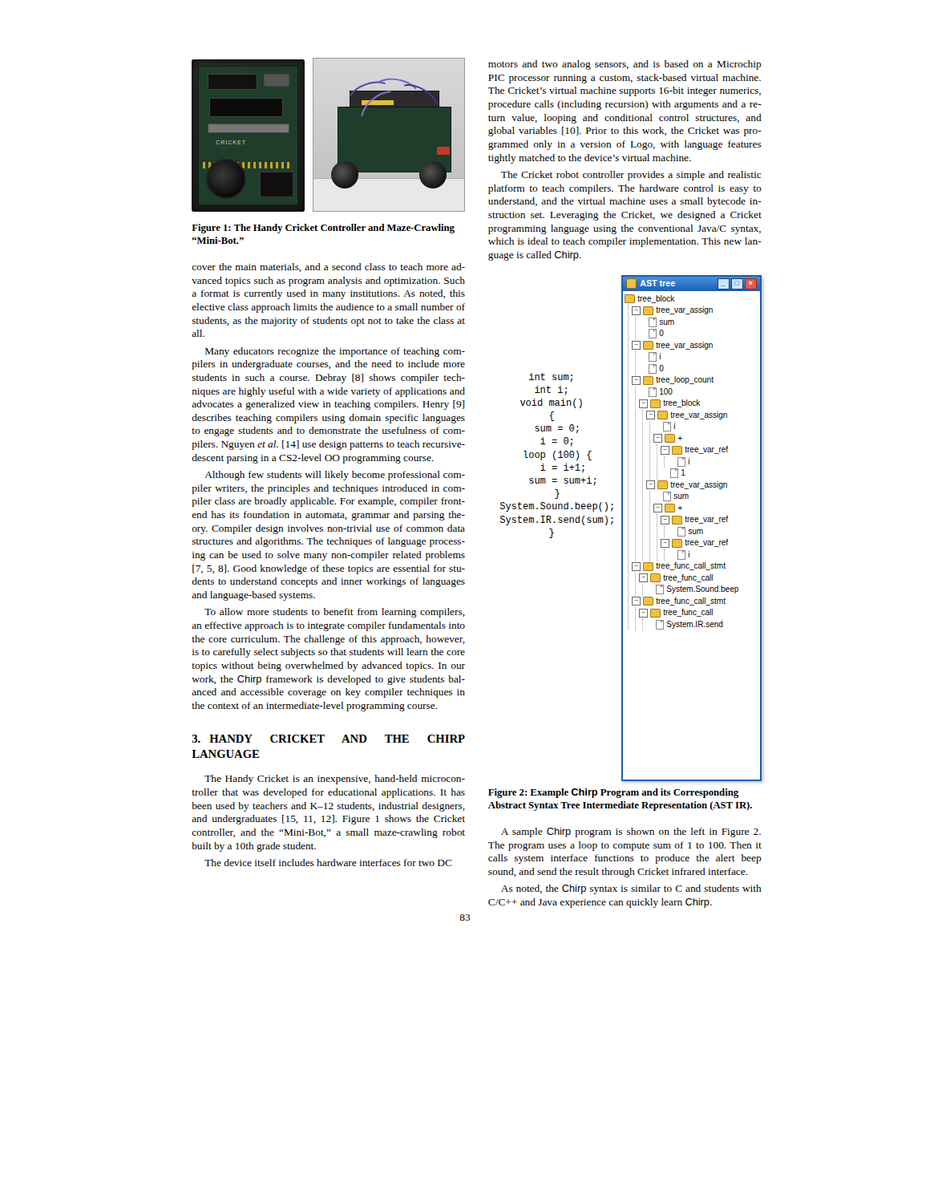CRICKET
Figure 1: The Handy Cricket Controller and Maze-Crawling “Mini-Bot.”
cover the main materials, and a second class to teach more advanced topics such as program analysis and optimization. Such a format is currently used in many institutions. As noted, this elective class approach limits the audience to a small number of students, as the majority of students opt not to take the class at all.
Many educators recognize the importance of teaching compilers in undergraduate courses, and the need to include more students in such a course. Debray [8] shows compiler techniques are highly useful with a wide variety of applications and advocates a generalized view in teaching compilers. Henry [9] describes teaching compilers using domain specific languages to engage students and to demonstrate the usefulness of compilers. Nguyen et al. [14] use design patterns to teach recursive-descent parsing in a CS2-level OO programming course.
Although few students will likely become professional compiler writers, the principles and techniques introduced in compiler class are broadly applicable. For example, compiler front-end has its foundation in automata, grammar and parsing theory. Compiler design involves non-trivial use of common data structures and algorithms. The techniques of language processing can be used to solve many non-compiler related problems [7, 5, 8]. Good knowledge of these topics are essential for students to understand concepts and inner workings of languages and language-based systems.
To allow more students to benefit from learning compilers, an effective approach is to integrate compiler fundamentals into the core curriculum. The challenge of this approach, however, is to carefully select subjects so that students will learn the core topics without being overwhelmed by advanced topics. In our work, the Chirp framework is developed to give students balanced and accessible coverage on key compiler techniques in the context of an intermediate-level programming course.
3. HANDY CRICKET AND THE CHIRP LANGUAGE
The Handy Cricket is an inexpensive, hand-held microcontroller that was developed for educational applications. It has been used by teachers and K–12 students, industrial designers, and undergraduates [15, 11, 12]. Figure 1 shows the Cricket controller, and the “Mini-Bot,” a small maze-crawling robot built by a 10th grade student.
The device itself includes hardware interfaces for two DC
motors and two analog sensors, and is based on a Microchip PIC processor running a custom, stack-based virtual machine. The Cricket’s virtual machine supports 16-bit integer numerics, procedure calls (including recursion) with arguments and a return value, looping and conditional control structures, and global variables [10]. Prior to this work, the Cricket was programmed only in a version of Logo, with language features tightly matched to the device’s virtual machine.
The Cricket robot controller provides a simple and realistic platform to teach compilers. The hardware control is easy to understand, and the virtual machine uses a small bytecode instruction set. Leveraging the Cricket, we designed a Cricket programming language using the conventional Java/C syntax, which is ideal to teach compiler implementation. This new language is called Chirp.
int sum; int i; void main() { sum = 0; i = 0; loop (100) { i = i+1; sum = sum+i; } System.Sound.beep(); System.IR.send(sum); }
AST tree
_
□
×
tree_block
− tree_var_assign
sum
0
− tree_var_assign
i
0
− tree_loop_count
100
− tree_block
− tree_var_assign
i
− +
− tree_var_ref
i
1
− tree_var_assign
sum
− +
− tree_var_ref
sum
− tree_var_ref
i
− tree_func_call_stmt
− tree_func_call
System.Sound.beep
− tree_func_call_stmt
− tree_func_call
System.IR.send
Figure 2: Example Chirp Program and its Corresponding Abstract Syntax Tree Intermediate Representation (AST IR).
A sample Chirp program is shown on the left in Figure 2. The program uses a loop to compute sum of 1 to 100. Then it calls system interface functions to produce the alert beep sound, and send the result through Cricket infrared interface.
As noted, the Chirp syntax is similar to C and students with C/C++ and Java experience can quickly learn Chirp.
83